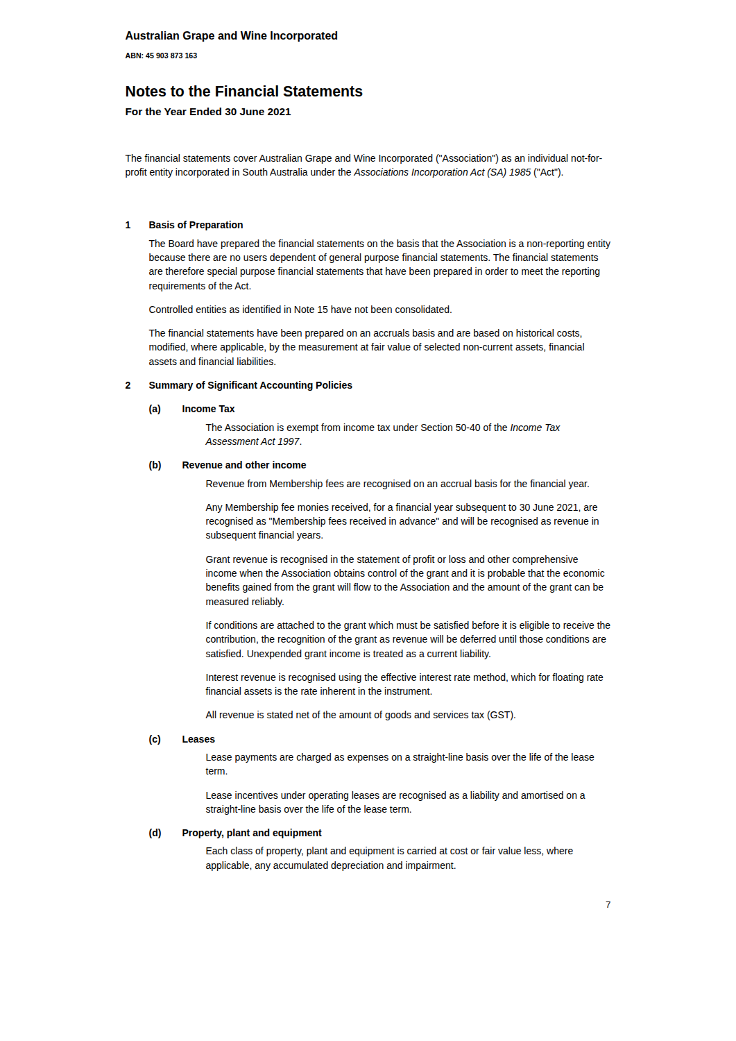Australian Grape and Wine Incorporated
ABN: 45 903 873 163
Notes to the Financial Statements
For the Year Ended 30 June 2021
The financial statements cover Australian Grape and Wine Incorporated ("Association") as an individual not-for-profit entity incorporated in South Australia under the Associations Incorporation Act (SA) 1985 ("Act").
1
Basis of Preparation
The Board have prepared the financial statements on the basis that the Association is a non-reporting entity because there are no users dependent of general purpose financial statements. The financial statements are therefore special purpose financial statements that have been prepared in order to meet the reporting requirements of the Act.
Controlled entities as identified in Note 15 have not been consolidated.
The financial statements have been prepared on an accruals basis and are based on historical costs, modified, where applicable, by the measurement at fair value of selected non-current assets, financial assets and financial liabilities.
2
Summary of Significant Accounting Policies
(a)
Income Tax
The Association is exempt from income tax under Section 50-40 of the Income Tax Assessment Act 1997.
(b)
Revenue and other income
Revenue from Membership fees are recognised on an accrual basis for the financial year.
Any Membership fee monies received, for a financial year subsequent to 30 June 2021, are recognised as "Membership fees received in advance" and will be recognised as revenue in subsequent financial years.
Grant revenue is recognised in the statement of profit or loss and other comprehensive income when the Association obtains control of the grant and it is probable that the economic benefits gained from the grant will flow to the Association and the amount of the grant can be measured reliably.
If conditions are attached to the grant which must be satisfied before it is eligible to receive the contribution, the recognition of the grant as revenue will be deferred until those conditions are satisfied. Unexpended grant income is treated as a current liability.
Interest revenue is recognised using the effective interest rate method, which for floating rate financial assets is the rate inherent in the instrument.
All revenue is stated net of the amount of goods and services tax (GST).
(c)
Leases
Lease payments are charged as expenses on a straight-line basis over the life of the lease term.
Lease incentives under operating leases are recognised as a liability and amortised on a straight-line basis over the life of the lease term.
(d)
Property, plant and equipment
Each class of property, plant and equipment is carried at cost or fair value less, where applicable, any accumulated depreciation and impairment.
7